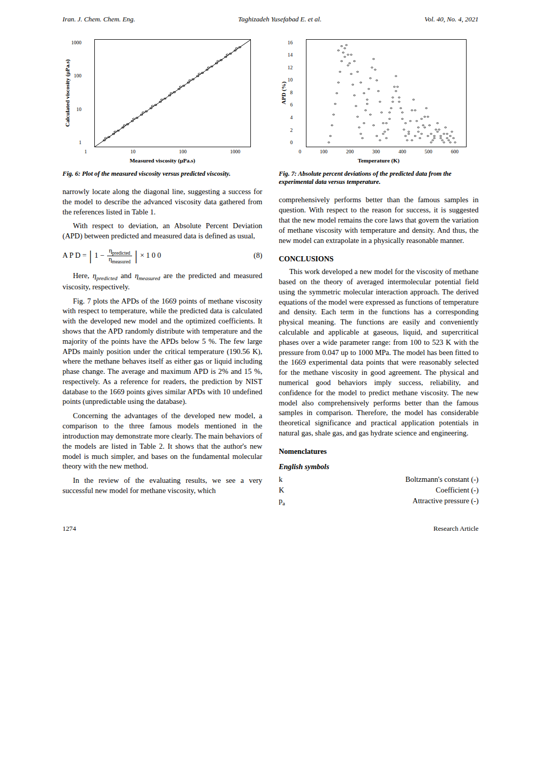Iran. J. Chem. Chem. Eng. Taghizadeh Yusefabad E. et al. Vol. 40, No. 4, 2021
Calculated viscosity (μPa.s)
1000 100 10 1
1101001000
Measured viscosity (μPa.s)
Fig. 6: Plot of the measured viscosity versus predicted viscosity.
narrowly locate along the diagonal line, suggesting a success for the model to describe the advanced viscosity data gathered from the references listed in Table 1.
With respect to deviation, an Absolute Percent Deviation (APD) between predicted and measured data is defined as usual,
A P D = | 1 − ηpredicted ηmeasured | × 1 0 0
(8)
Here, ηpredicted and ηmeasured are the predicted and measured viscosity, respectively.
Fig. 7 plots the APDs of the 1669 points of methane viscosity with respect to temperature, while the predicted data is calculated with the developed new model and the optimized coefficients. It shows that the APD randomly distribute with temperature and the majority of the points have the APDs below 5 %. The few large APDs mainly position under the critical temperature (190.56 K), where the methane behaves itself as either gas or liquid including phase change. The average and maximum APD is 2% and 15 %, respectively. As a reference for readers, the prediction by NIST database to the 1669 points gives similar APDs with 10 undefined points (unpredictable using the database).
Concerning the advantages of the developed new model, a comparison to the three famous models mentioned in the introduction may demonstrate more clearly. The main behaviors of the models are listed in Table 2. It shows that the author's new model is much simpler, and bases on the fundamental molecular theory with the new method.
In the review of the evaluating results, we see a very successful new model for methane viscosity, which
APD (%)
16141210 86420
0100200300 400500600
Temperature (K)
Fig. 7: Absolute percent deviations of the predicted data from the experimental data versus temperature.
comprehensively performs better than the famous samples in question. With respect to the reason for success, it is suggested that the new model remains the core laws that govern the variation of methane viscosity with temperature and density. And thus, the new model can extrapolate in a physically reasonable manner.
CONCLUSIONS
This work developed a new model for the viscosity of methane based on the theory of averaged intermolecular potential field using the symmetric molecular interaction approach. The derived equations of the model were expressed as functions of temperature and density. Each term in the functions has a corresponding physical meaning. The functions are easily and conveniently calculable and applicable at gaseous, liquid, and supercritical phases over a wide parameter range: from 100 to 523 K with the pressure from 0.047 up to 1000 MPa. The model has been fitted to the 1669 experimental data points that were reasonably selected for the methane viscosity in good agreement. The physical and numerical good behaviors imply success, reliability, and confidence for the model to predict methane viscosity. The new model also comprehensively performs better than the famous samples in comparison. Therefore, the model has considerable theoretical significance and practical application potentials in natural gas, shale gas, and gas hydrate science and engineering.
Nomenclatures
English symbols
| k | Boltzmann's constant (-) |
| K | Coefficient (-) |
| p a | Attractive pressure (-) |
1274 Research Article